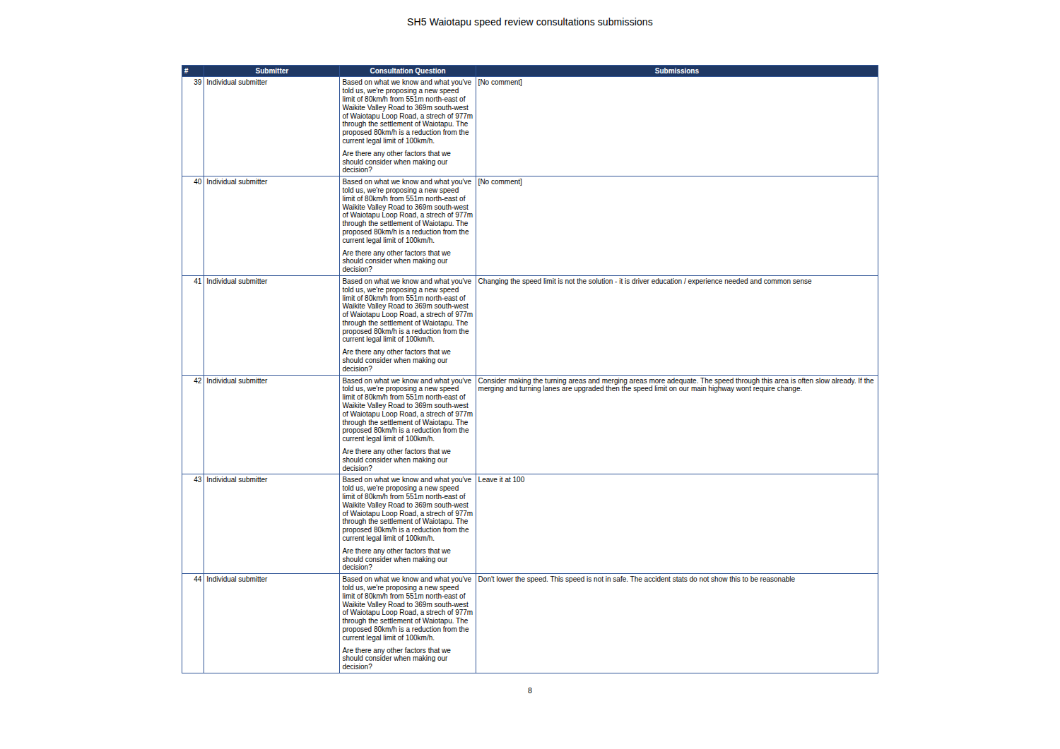SH5 Waiotapu speed review consultations submissions
| # | Submitter | Consultation Question | Submissions |
| --- | --- | --- | --- |
| 39 | Individual submitter | Based on what we know and what you've told us, we're proposing a new speed limit of 80km/h from 551m north-east of Waikite Valley Road to 369m south-west of Waiotapu Loop Road, a strech of 977m through the settlement of Waiotapu. The proposed 80km/h is a reduction from the current legal limit of 100km/h. Are there any other factors that we should consider when making our decision? | [No comment] |
| 40 | Individual submitter | Based on what we know and what you've told us, we're proposing a new speed limit of 80km/h from 551m north-east of Waikite Valley Road to 369m south-west of Waiotapu Loop Road, a strech of 977m through the settlement of Waiotapu. The proposed 80km/h is a reduction from the current legal limit of 100km/h. Are there any other factors that we should consider when making our decision? | [No comment] |
| 41 | Individual submitter | Based on what we know and what you've told us, we're proposing a new speed limit of 80km/h from 551m north-east of Waikite Valley Road to 369m south-west of Waiotapu Loop Road, a strech of 977m through the settlement of Waiotapu. The proposed 80km/h is a reduction from the current legal limit of 100km/h. Are there any other factors that we should consider when making our decision? | Changing the speed limit is not the solution - it is driver education / experience needed and common sense |
| 42 | Individual submitter | Based on what we know and what you've told us, we're proposing a new speed limit of 80km/h from 551m north-east of Waikite Valley Road to 369m south-west of Waiotapu Loop Road, a strech of 977m through the settlement of Waiotapu. The proposed 80km/h is a reduction from the current legal limit of 100km/h. Are there any other factors that we should consider when making our decision? | Consider making the turning areas and merging areas more adequate. The speed through this area is often slow already. If the merging and turning lanes are upgraded then the speed limit on our main highway wont require change. |
| 43 | Individual submitter | Based on what we know and what you've told us, we're proposing a new speed limit of 80km/h from 551m north-east of Waikite Valley Road to 369m south-west of Waiotapu Loop Road, a strech of 977m through the settlement of Waiotapu. The proposed 80km/h is a reduction from the current legal limit of 100km/h. Are there any other factors that we should consider when making our decision? | Leave it at 100 |
| 44 | Individual submitter | Based on what we know and what you've told us, we're proposing a new speed limit of 80km/h from 551m north-east of Waikite Valley Road to 369m south-west of Waiotapu Loop Road, a strech of 977m through the settlement of Waiotapu. The proposed 80km/h is a reduction from the current legal limit of 100km/h. Are there any other factors that we should consider when making our decision? | Don't lower the speed. This speed is not in safe. The accident stats do not show this to be reasonable |
8